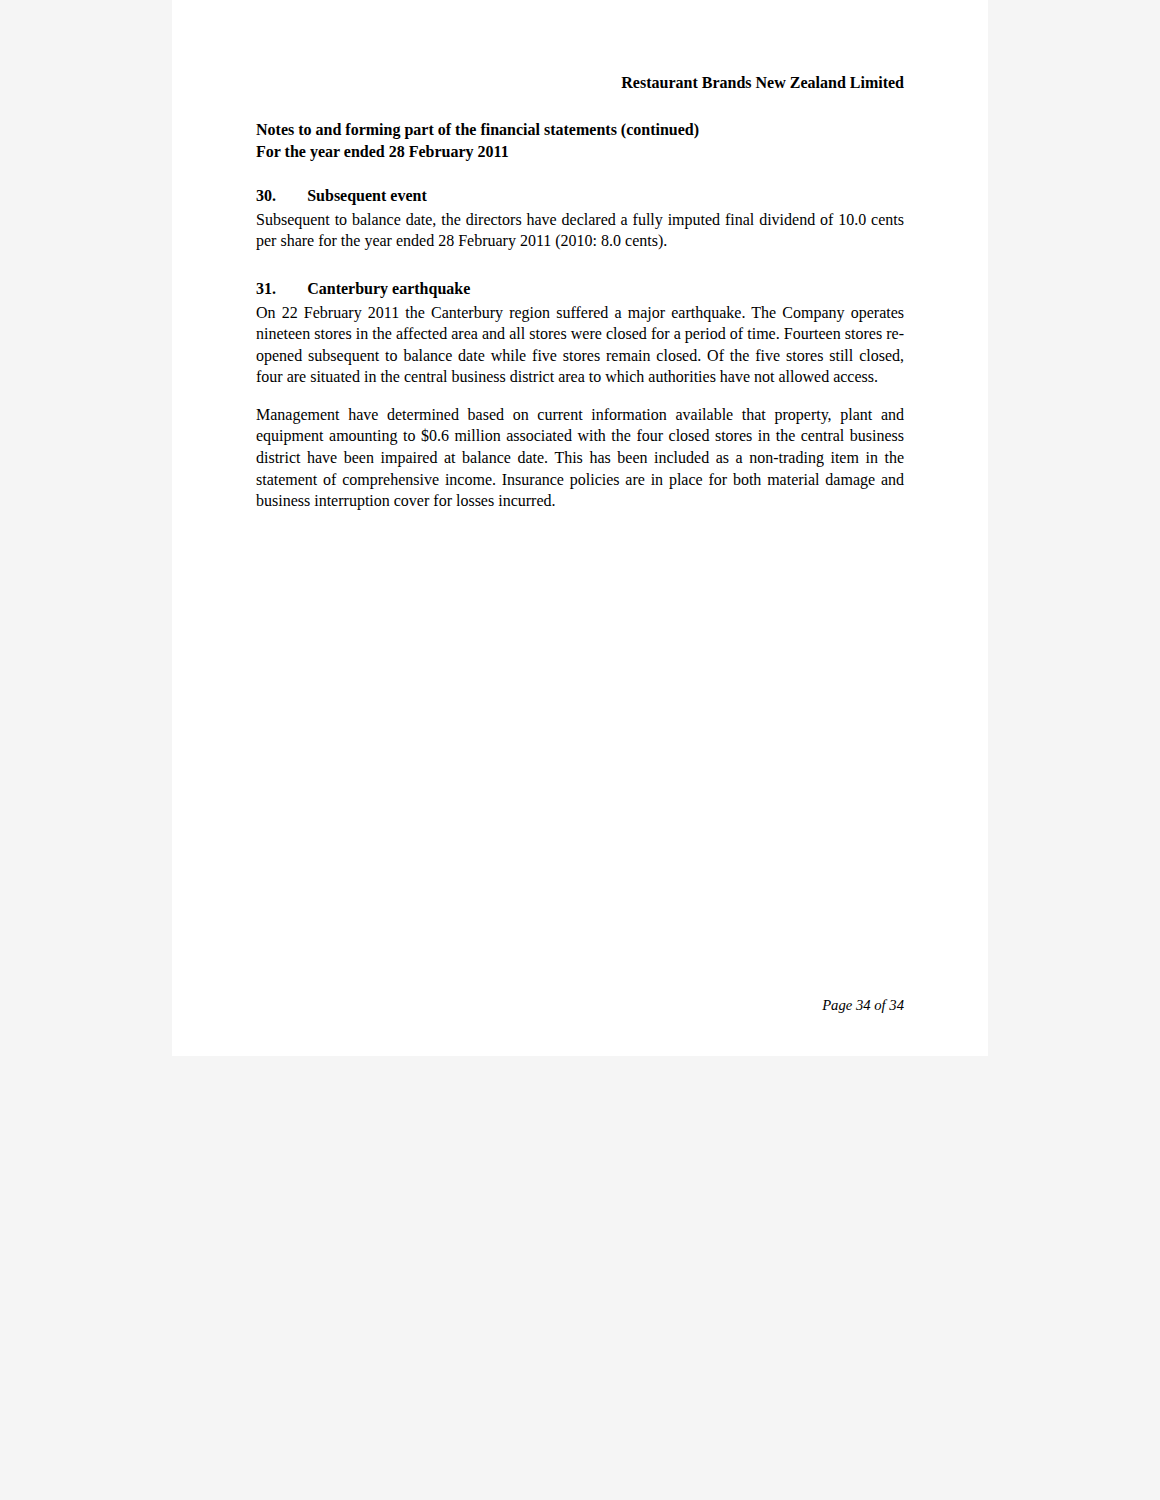Restaurant Brands New Zealand Limited
Notes to and forming part of the financial statements (continued)
For the year ended 28 February 2011
30. Subsequent event
Subsequent to balance date, the directors have declared a fully imputed final dividend of 10.0 cents per share for the year ended 28 February 2011 (2010: 8.0 cents).
31. Canterbury earthquake
On 22 February 2011 the Canterbury region suffered a major earthquake. The Company operates nineteen stores in the affected area and all stores were closed for a period of time. Fourteen stores re-opened subsequent to balance date while five stores remain closed. Of the five stores still closed, four are situated in the central business district area to which authorities have not allowed access.
Management have determined based on current information available that property, plant and equipment amounting to $0.6 million associated with the four closed stores in the central business district have been impaired at balance date. This has been included as a non-trading item in the statement of comprehensive income. Insurance policies are in place for both material damage and business interruption cover for losses incurred.
Page 34 of 34